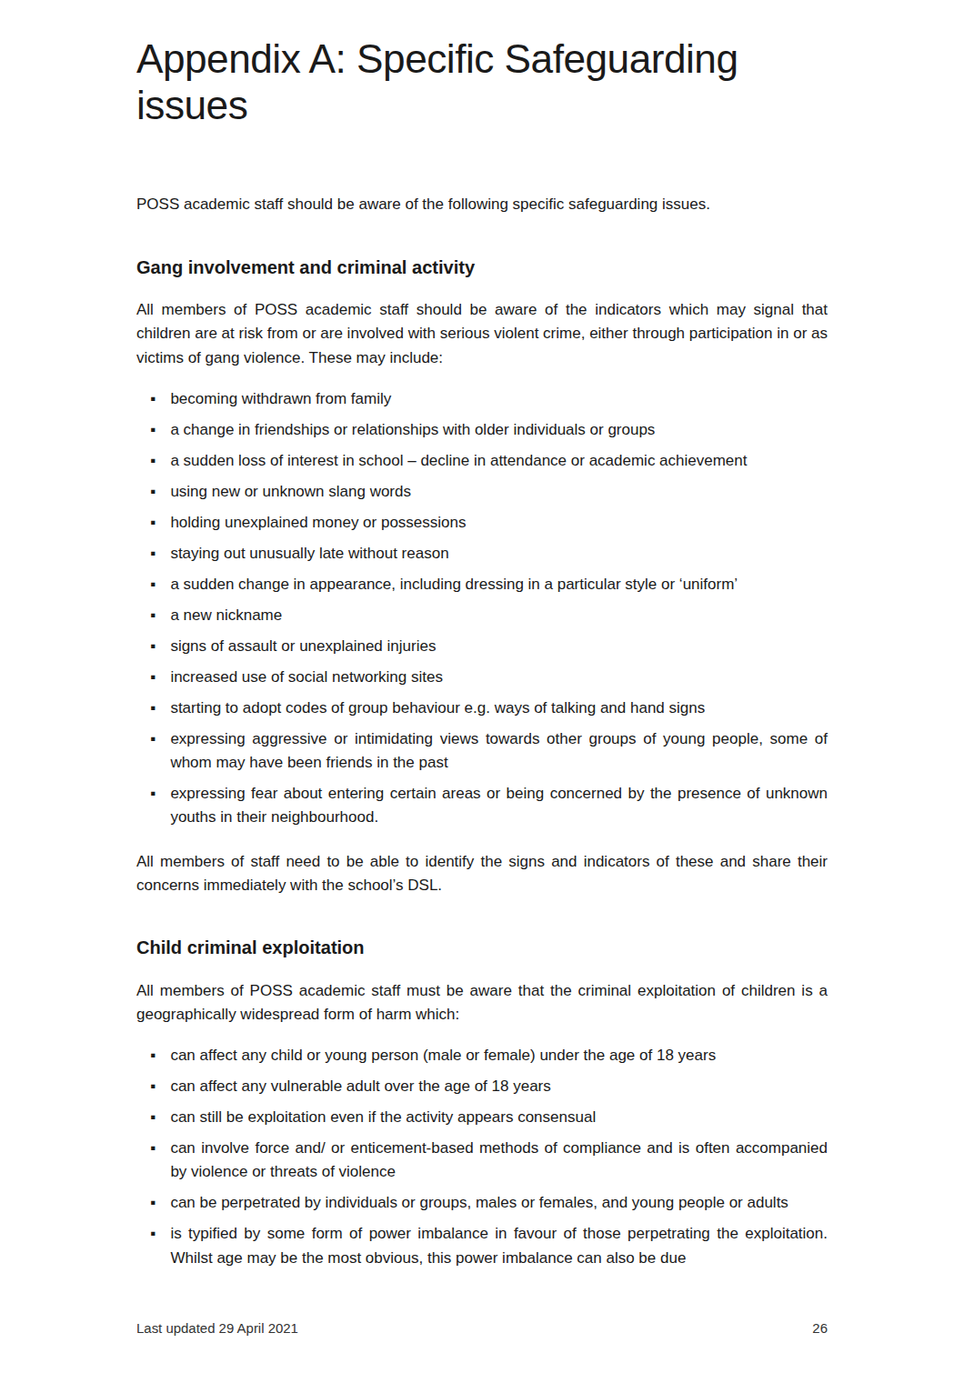Appendix A: Specific Safeguarding issues
POSS academic staff should be aware of the following specific safeguarding issues.
Gang involvement and criminal activity
All members of POSS academic staff should be aware of the indicators which may signal that children are at risk from or are involved with serious violent crime, either through participation in or as victims of gang violence. These may include:
becoming withdrawn from family
a change in friendships or relationships with older individuals or groups
a sudden loss of interest in school – decline in attendance or academic achievement
using new or unknown slang words
holding unexplained money or possessions
staying out unusually late without reason
a sudden change in appearance, including dressing in a particular style or ‘uniform’
a new nickname
signs of assault or unexplained injuries
increased use of social networking sites
starting to adopt codes of group behaviour e.g. ways of talking and hand signs
expressing aggressive or intimidating views towards other groups of young people, some of whom may have been friends in the past
expressing fear about entering certain areas or being concerned by the presence of unknown youths in their neighbourhood.
All members of staff need to be able to identify the signs and indicators of these and share their concerns immediately with the school’s DSL.
Child criminal exploitation
All members of POSS academic staff must be aware that the criminal exploitation of children is a geographically widespread form of harm which:
can affect any child or young person (male or female) under the age of 18 years
can affect any vulnerable adult over the age of 18 years
can still be exploitation even if the activity appears consensual
can involve force and/ or enticement-based methods of compliance and is often accompanied by violence or threats of violence
can be perpetrated by individuals or groups, males or females, and young people or adults
is typified by some form of power imbalance in favour of those perpetrating the exploitation. Whilst age may be the most obvious, this power imbalance can also be due
Last updated 29 April 2021 26